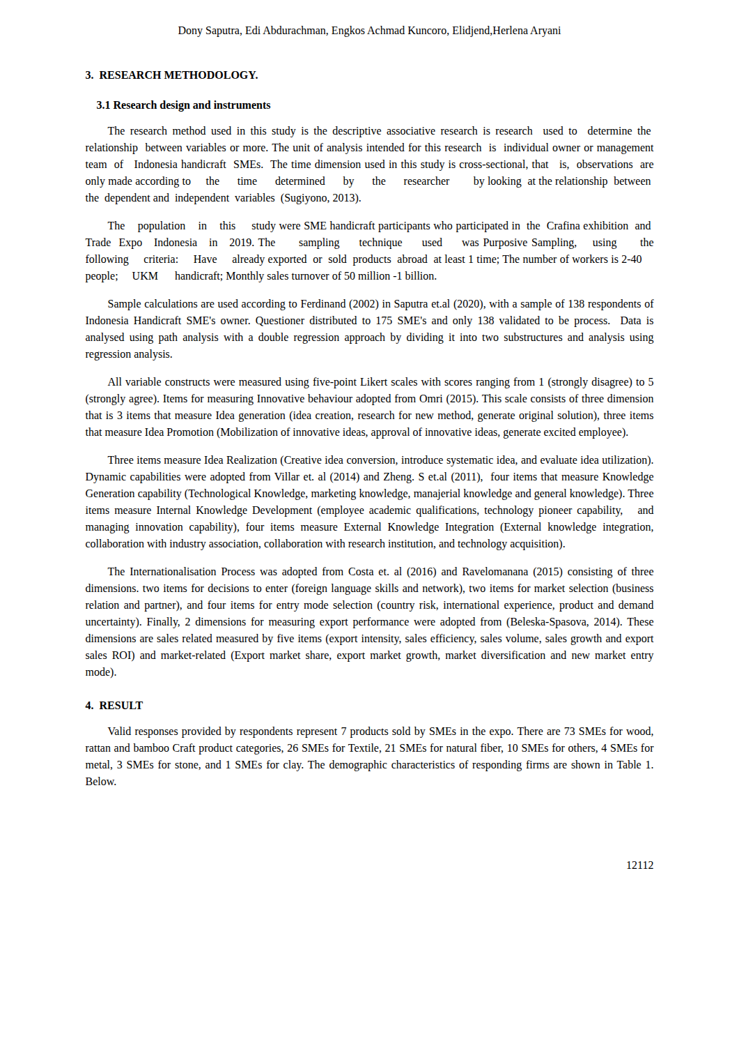Dony Saputra, Edi Abdurachman, Engkos Achmad Kuncoro, Elidjend,Herlena Aryani
3. RESEARCH METHODOLOGY.
3.1 Research design and instruments
The research method used in this study is the descriptive associative research is research used to determine the relationship between variables or more. The unit of analysis intended for this research is individual owner or management team of Indonesia handicraft SMEs. The time dimension used in this study is cross-sectional, that is, observations are only made according to the time determined by the researcher by looking at the relationship between the dependent and independent variables (Sugiyono, 2013).
The population in this study were SME handicraft participants who participated in the Crafina exhibition and Trade Expo Indonesia in 2019. The sampling technique used was Purposive Sampling, using the following criteria: Have already exported or sold products abroad at least 1 time; The number of workers is 2-40 people; UKM handicraft; Monthly sales turnover of 50 million -1 billion.
Sample calculations are used according to Ferdinand (2002) in Saputra et.al (2020), with a sample of 138 respondents of Indonesia Handicraft SME's owner. Questioner distributed to 175 SME's and only 138 validated to be process. Data is analysed using path analysis with a double regression approach by dividing it into two substructures and analysis using regression analysis.
All variable constructs were measured using five-point Likert scales with scores ranging from 1 (strongly disagree) to 5 (strongly agree). Items for measuring Innovative behaviour adopted from Omri (2015). This scale consists of three dimension that is 3 items that measure Idea generation (idea creation, research for new method, generate original solution), three items that measure Idea Promotion (Mobilization of innovative ideas, approval of innovative ideas, generate excited employee).
Three items measure Idea Realization (Creative idea conversion, introduce systematic idea, and evaluate idea utilization). Dynamic capabilities were adopted from Villar et. al (2014) and Zheng. S et.al (2011), four items that measure Knowledge Generation capability (Technological Knowledge, marketing knowledge, manajerial knowledge and general knowledge). Three items measure Internal Knowledge Development (employee academic qualifications, technology pioneer capability, and managing innovation capability), four items measure External Knowledge Integration (External knowledge integration, collaboration with industry association, collaboration with research institution, and technology acquisition).
The Internationalisation Process was adopted from Costa et. al (2016) and Ravelomanana (2015) consisting of three dimensions. two items for decisions to enter (foreign language skills and network), two items for market selection (business relation and partner), and four items for entry mode selection (country risk, international experience, product and demand uncertainty). Finally, 2 dimensions for measuring export performance were adopted from (Beleska-Spasova, 2014). These dimensions are sales related measured by five items (export intensity, sales efficiency, sales volume, sales growth and export sales ROI) and market-related (Export market share, export market growth, market diversification and new market entry mode).
4. RESULT
Valid responses provided by respondents represent 7 products sold by SMEs in the expo. There are 73 SMEs for wood, rattan and bamboo Craft product categories, 26 SMEs for Textile, 21 SMEs for natural fiber, 10 SMEs for others, 4 SMEs for metal, 3 SMEs for stone, and 1 SMEs for clay. The demographic characteristics of responding firms are shown in Table 1. Below.
12112